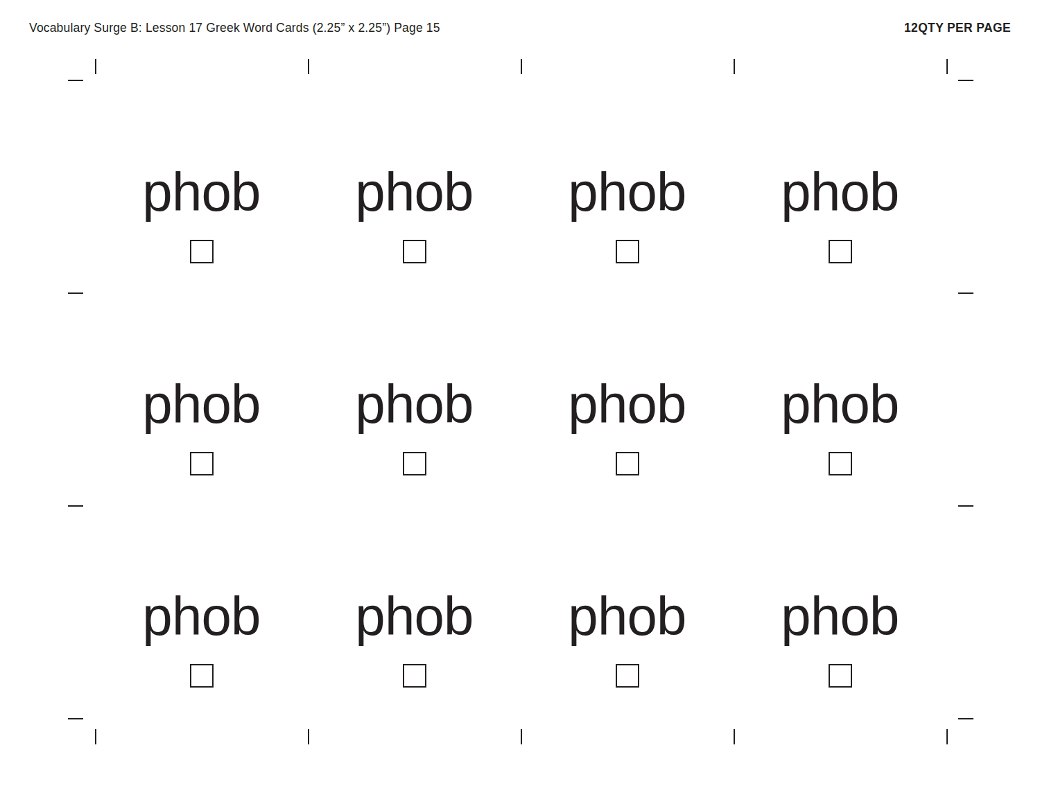Vocabulary Surge B: Lesson 17 Greek Word Cards (2.25” x 2.25”) Page 15
12QTY PER PAGE
phob
phob
phob
phob
phob
phob
phob
phob
phob
phob
phob
phob